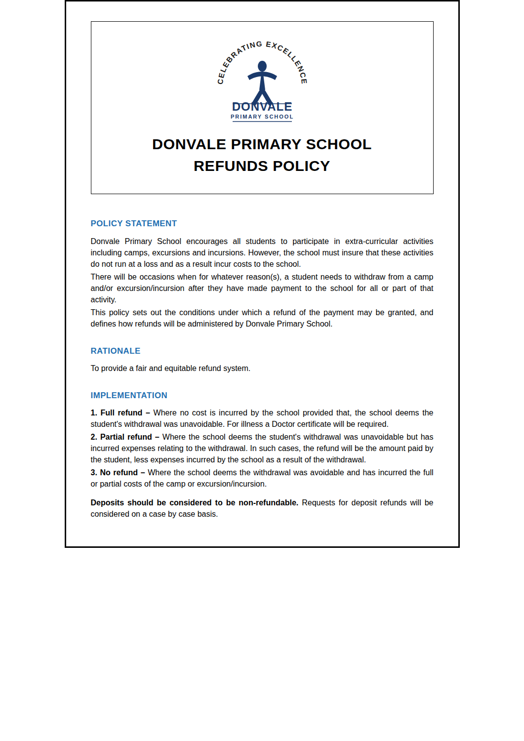CELEBRATING EXCELLENCE DONVALE PRIMARY SCHOOL
DONVALE PRIMARY SCHOOL
REFUNDS POLICY
POLICY STATEMENT
Donvale Primary School encourages all students to participate in extra-curricular activities including camps, excursions and incursions. However, the school must insure that these activities do not run at a loss and as a result incur costs to the school.
There will be occasions when for whatever reason(s), a student needs to withdraw from a camp and/or excursion/incursion after they have made payment to the school for all or part of that activity.
This policy sets out the conditions under which a refund of the payment may be granted, and defines how refunds will be administered by Donvale Primary School.
RATIONALE
To provide a fair and equitable refund system.
IMPLEMENTATION
1. Full refund – Where no cost is incurred by the school provided that, the school deems the student's withdrawal was unavoidable. For illness a Doctor certificate will be required.
2. Partial refund – Where the school deems the student's withdrawal was unavoidable but has incurred expenses relating to the withdrawal. In such cases, the refund will be the amount paid by the student, less expenses incurred by the school as a result of the withdrawal.
3. No refund – Where the school deems the withdrawal was avoidable and has incurred the full or partial costs of the camp or excursion/incursion.
Deposits should be considered to be non-refundable. Requests for deposit refunds will be considered on a case by case basis.